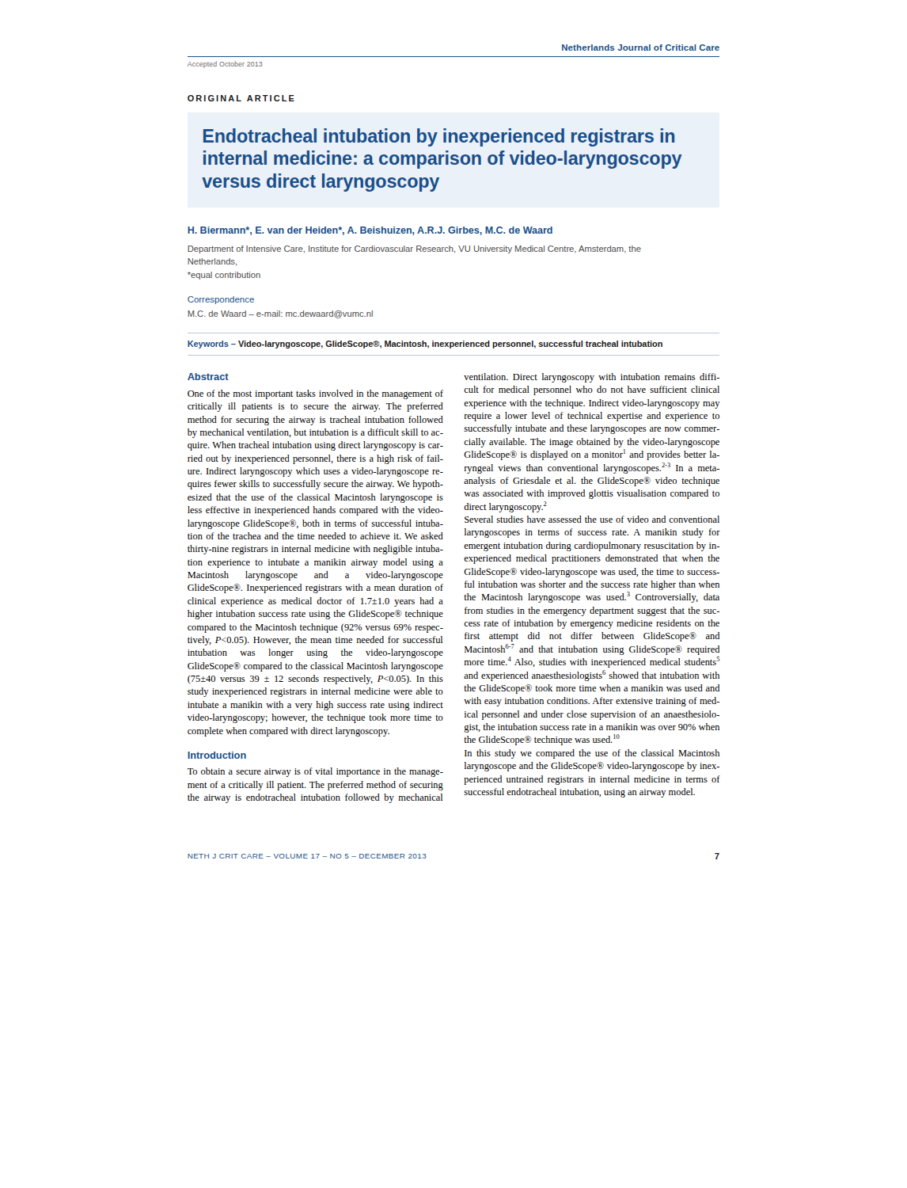Netherlands Journal of Critical Care
Accepted October 2013
ORIGINAL ARTICLE
Endotracheal intubation by inexperienced registrars in internal medicine: a comparison of video-laryngoscopy versus direct laryngoscopy
H. Biermann*, E. van der Heiden*, A. Beishuizen, A.R.J. Girbes, M.C. de Waard
Department of Intensive Care, Institute for Cardiovascular Research, VU University Medical Centre, Amsterdam, the Netherlands,
*equal contribution
Correspondence
M.C. de Waard – e-mail: mc.dewaard@vumc.nl
Keywords – Video-laryngoscope, GlideScope®, Macintosh, inexperienced personnel, successful tracheal intubation
Abstract
One of the most important tasks involved in the management of critically ill patients is to secure the airway. The preferred method for securing the airway is tracheal intubation followed by mechanical ventilation, but intubation is a difficult skill to acquire. When tracheal intubation using direct laryngoscopy is carried out by inexperienced personnel, there is a high risk of failure. Indirect laryngoscopy which uses a video-laryngoscope requires fewer skills to successfully secure the airway. We hypothesized that the use of the classical Macintosh laryngoscope is less effective in inexperienced hands compared with the video-laryngoscope GlideScope®, both in terms of successful intubation of the trachea and the time needed to achieve it. We asked thirty-nine registrars in internal medicine with negligible intubation experience to intubate a manikin airway model using a Macintosh laryngoscope and a video-laryngoscope GlideScope®. Inexperienced registrars with a mean duration of clinical experience as medical doctor of 1.7±1.0 years had a higher intubation success rate using the GlideScope® technique compared to the Macintosh technique (92% versus 69% respectively, P<0.05). However, the mean time needed for successful intubation was longer using the video-laryngoscope GlideScope® compared to the classical Macintosh laryngoscope (75±40 versus 39 ± 12 seconds respectively, P<0.05). In this study inexperienced registrars in internal medicine were able to intubate a manikin with a very high success rate using indirect video-laryngoscopy; however, the technique took more time to complete when compared with direct laryngoscopy.
Introduction
To obtain a secure airway is of vital importance in the management of a critically ill patient. The preferred method of securing the airway is endotracheal intubation followed by mechanical ventilation. Direct laryngoscopy with intubation remains difficult for medical personnel who do not have sufficient clinical experience with the technique. Indirect video-laryngoscopy may require a lower level of technical expertise and experience to successfully intubate and these laryngoscopes are now commercially available. The image obtained by the video-laryngoscope GlideScope® is displayed on a monitor1 and provides better laryngeal views than conventional laryngoscopes.2-3 In a meta-analysis of Griesdale et al. the GlideScope® video technique was associated with improved glottis visualisation compared to direct laryngoscopy.2
Several studies have assessed the use of video and conventional laryngoscopes in terms of success rate. A manikin study for emergent intubation during cardiopulmonary resuscitation by inexperienced medical practitioners demonstrated that when the GlideScope® video-laryngoscope was used, the time to successful intubation was shorter and the success rate higher than when the Macintosh laryngoscope was used.3 Controversially, data from studies in the emergency department suggest that the success rate of intubation by emergency medicine residents on the first attempt did not differ between GlideScope® and Macintosh6-7 and that intubation using GlideScope® required more time.4 Also, studies with inexperienced medical students5 and experienced anaesthesiologists6 showed that intubation with the GlideScope® took more time when a manikin was used and with easy intubation conditions. After extensive training of medical personnel and under close supervision of an anaesthesiologist, the intubation success rate in a manikin was over 90% when the GlideScope® technique was used.10
In this study we compared the use of the classical Macintosh laryngoscope and the GlideScope® video-laryngoscope by inexperienced untrained registrars in internal medicine in terms of successful endotracheal intubation, using an airway model.
NETH J CRIT CARE – VOLUME 17 – NO 5 – DECEMBER 2013
7